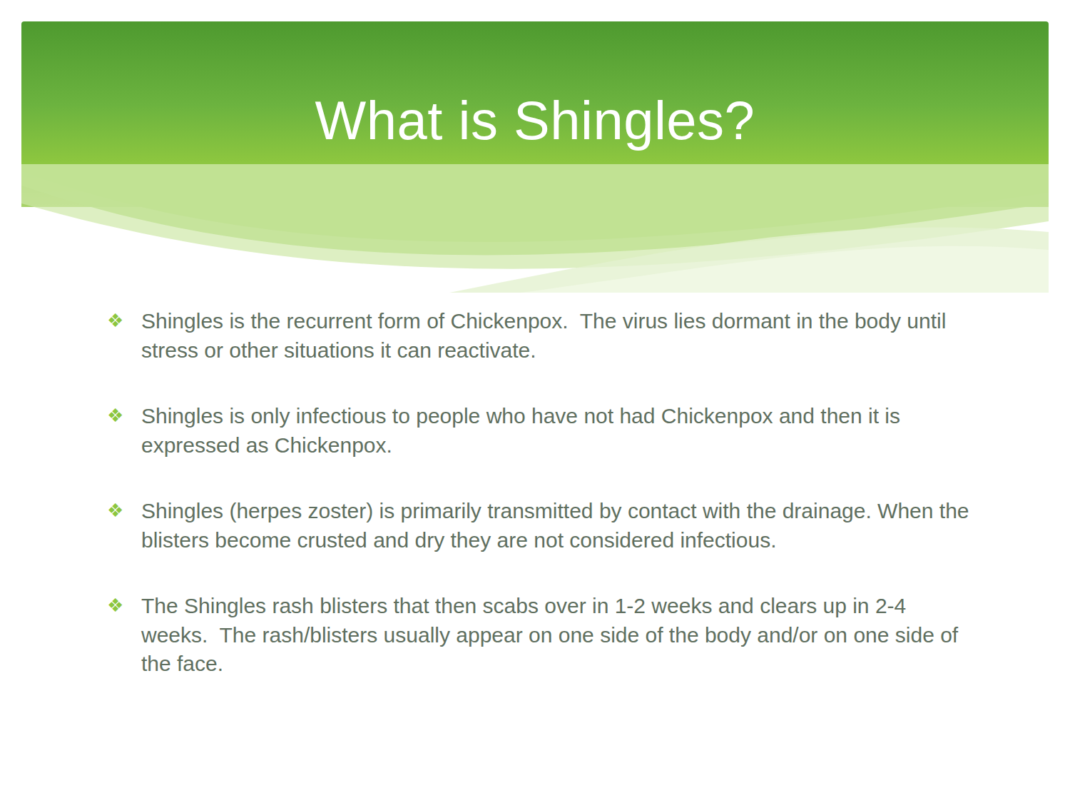What is Shingles?
Shingles is the recurrent form of Chickenpox. The virus lies dormant in the body until stress or other situations it can reactivate.
Shingles is only infectious to people who have not had Chickenpox and then it is expressed as Chickenpox.
Shingles (herpes zoster) is primarily transmitted by contact with the drainage. When the blisters become crusted and dry they are not considered infectious.
The Shingles rash blisters that then scabs over in 1-2 weeks and clears up in 2-4 weeks. The rash/blisters usually appear on one side of the body and/or on one side of the face.